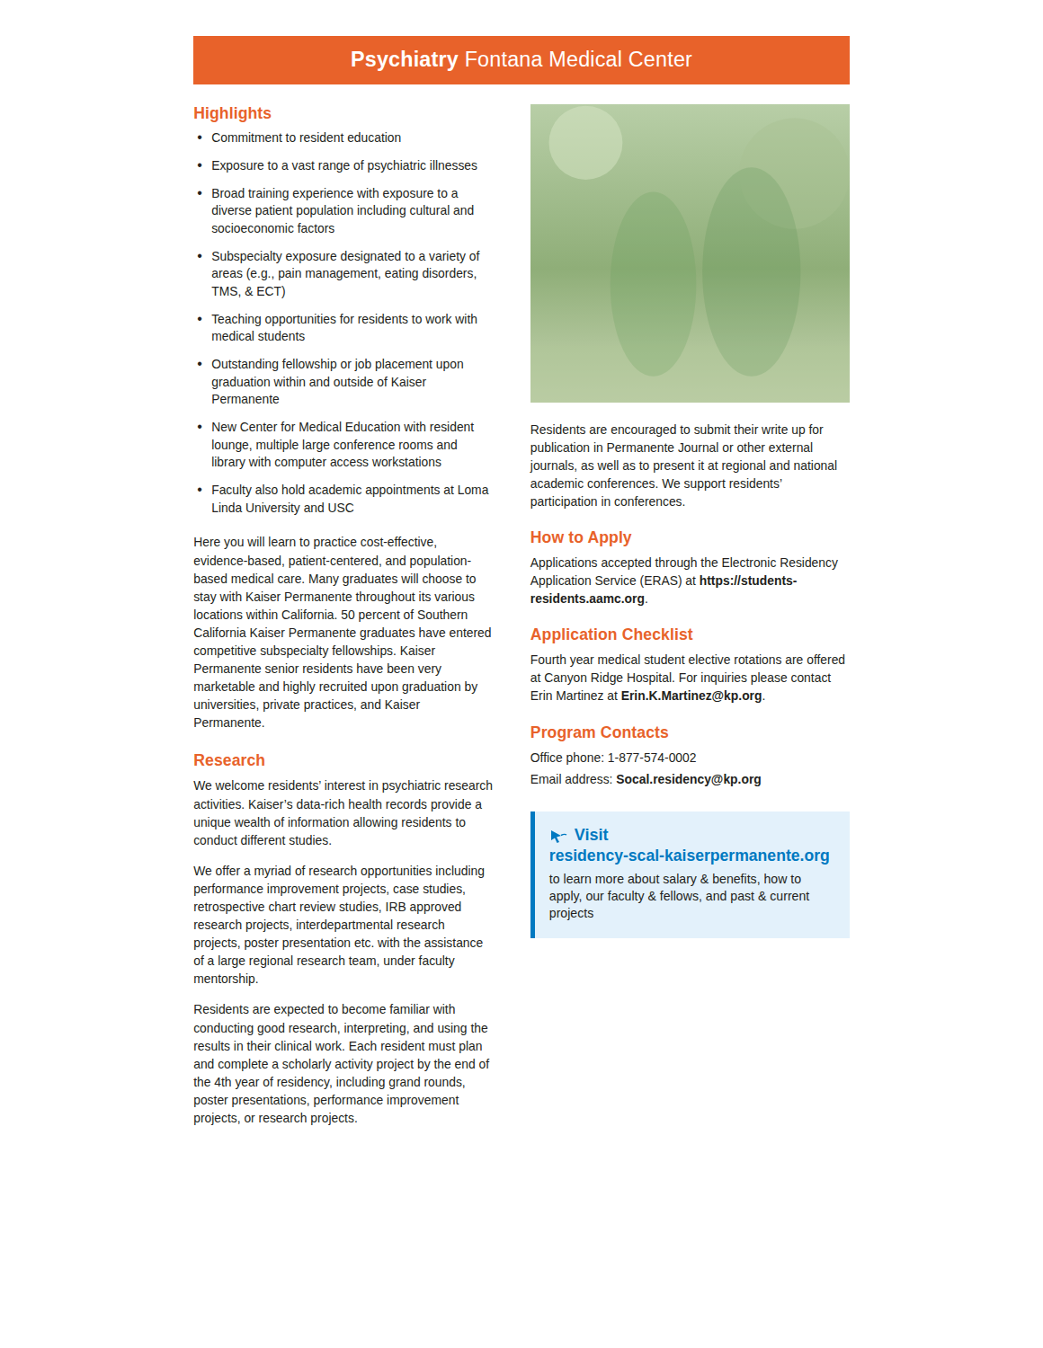Psychiatry Fontana Medical Center
Highlights
Commitment to resident education
Exposure to a vast range of psychiatric illnesses
Broad training experience with exposure to a diverse patient population including cultural and socioeconomic factors
Subspecialty exposure designated to a variety of areas (e.g., pain management, eating disorders, TMS, & ECT)
Teaching opportunities for residents to work with medical students
Outstanding fellowship or job placement upon graduation within and outside of Kaiser Permanente
New Center for Medical Education with resident lounge, multiple large conference rooms and library with computer access workstations
Faculty also hold academic appointments at Loma Linda University and USC
Here you will learn to practice cost-effective, evidence-based, patient-centered, and population-based medical care. Many graduates will choose to stay with Kaiser Permanente throughout its various locations within California. 50 percent of Southern California Kaiser Permanente graduates have entered competitive subspecialty fellowships. Kaiser Permanente senior residents have been very marketable and highly recruited upon graduation by universities, private practices, and Kaiser Permanente.
Research
We welcome residents’ interest in psychiatric research activities. Kaiser’s data-rich health records provide a unique wealth of information allowing residents to conduct different studies.
We offer a myriad of research opportunities including performance improvement projects, case studies, retrospective chart review studies, IRB approved research projects, interdepartmental research projects, poster presentation etc. with the assistance of a large regional research team, under faculty mentorship.
Residents are expected to become familiar with conducting good research, interpreting, and using the results in their clinical work. Each resident must plan and complete a scholarly activity project by the end of the 4th year of residency, including grand rounds, poster presentations, performance improvement projects, or research projects.
Residents are encouraged to submit their write up for publication in Permanente Journal or other external journals, as well as to present it at regional and national academic conferences. We support residents’ participation in conferences.
How to Apply
Applications accepted through the Electronic Residency Application Service (ERAS) at https://students-residents.aamc.org.
Application Checklist
Fourth year medical student elective rotations are offered at Canyon Ridge Hospital. For inquiries please contact Erin Martinez at Erin.K.Martinez@kp.org.
Program Contacts
Office phone: 1-877-574-0002
Email address: Socal.residency@kp.org
Visit
residency-scal-kaiserpermanente.org
to learn more about salary & benefits, how to apply, our faculty & fellows, and past & current projects